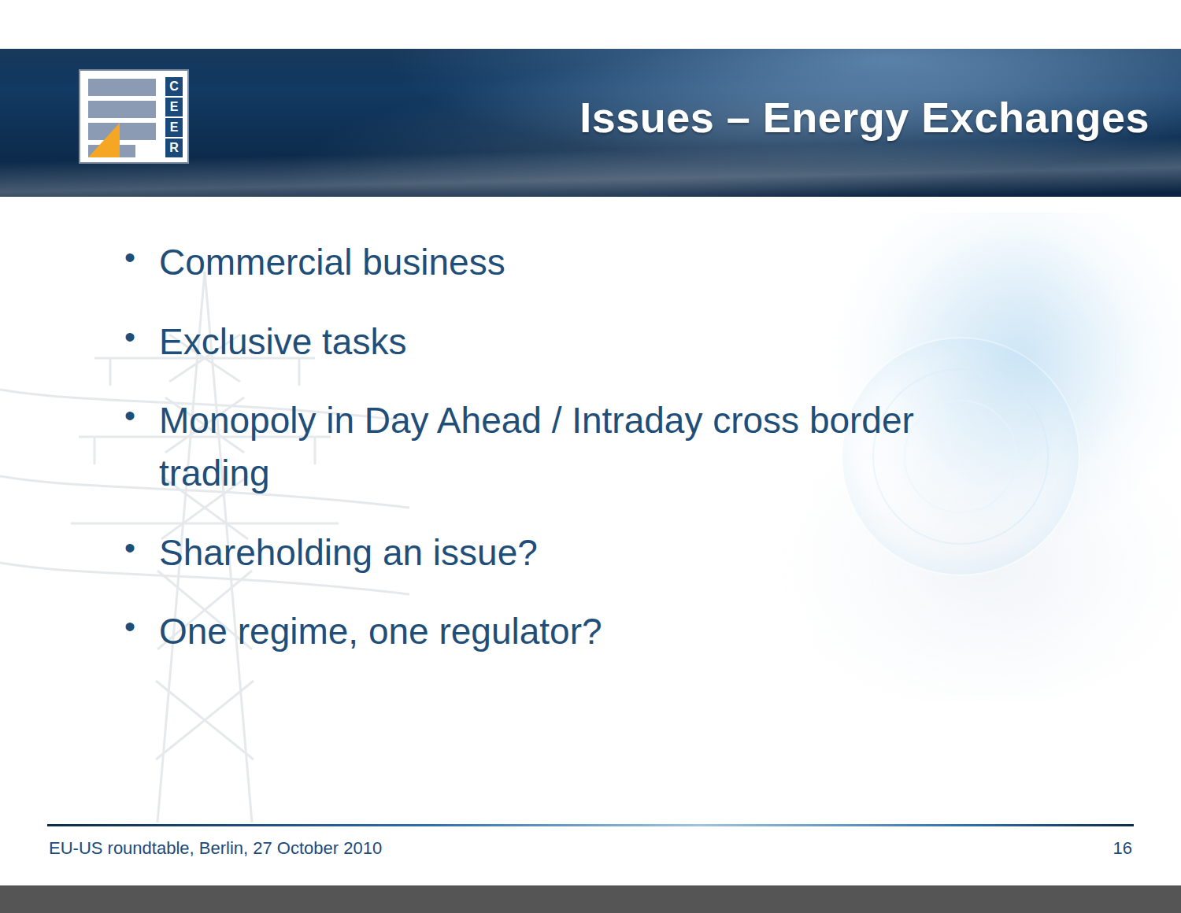C E E R
Issues – Energy Exchanges
Commercial business
Exclusive tasks
Monopoly in Day Ahead / Intraday cross border trading
Shareholding an issue?
One regime, one regulator?
EU-US roundtable, Berlin, 27 October 2010
16